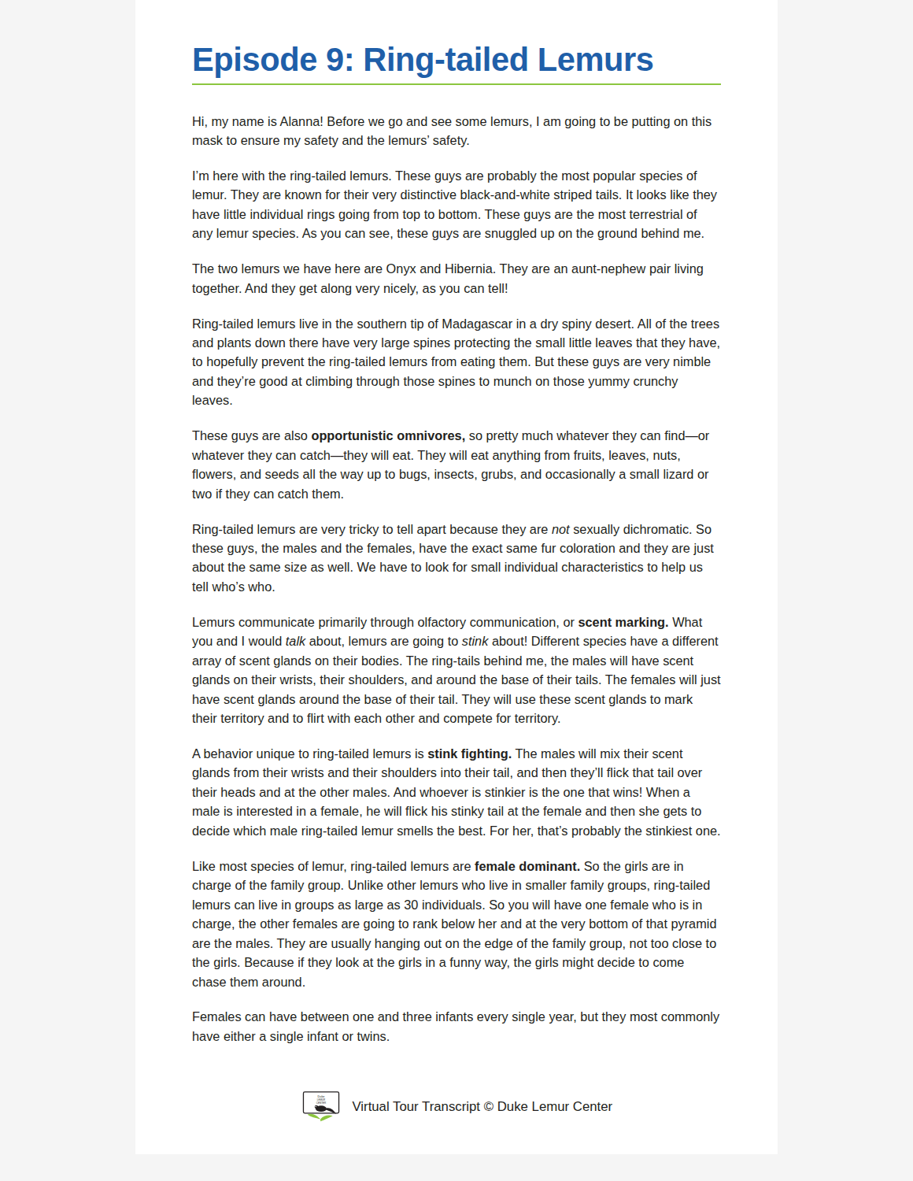Episode 9: Ring-tailed Lemurs
Hi, my name is Alanna! Before we go and see some lemurs, I am going to be putting on this mask to ensure my safety and the lemurs’ safety.
I’m here with the ring-tailed lemurs. These guys are probably the most popular species of lemur. They are known for their very distinctive black-and-white striped tails. It looks like they have little individual rings going from top to bottom. These guys are the most terrestrial of any lemur species. As you can see, these guys are snuggled up on the ground behind me.
The two lemurs we have here are Onyx and Hibernia. They are an aunt-nephew pair living together. And they get along very nicely, as you can tell!
Ring-tailed lemurs live in the southern tip of Madagascar in a dry spiny desert. All of the trees and plants down there have very large spines protecting the small little leaves that they have, to hopefully prevent the ring-tailed lemurs from eating them. But these guys are very nimble and they’re good at climbing through those spines to munch on those yummy crunchy leaves.
These guys are also opportunistic omnivores, so pretty much whatever they can find—or whatever they can catch—they will eat. They will eat anything from fruits, leaves, nuts, flowers, and seeds all the way up to bugs, insects, grubs, and occasionally a small lizard or two if they can catch them.
Ring-tailed lemurs are very tricky to tell apart because they are not sexually dichromatic. So these guys, the males and the females, have the exact same fur coloration and they are just about the same size as well. We have to look for small individual characteristics to help us tell who’s who.
Lemurs communicate primarily through olfactory communication, or scent marking. What you and I would talk about, lemurs are going to stink about! Different species have a different array of scent glands on their bodies. The ring-tails behind me, the males will have scent glands on their wrists, their shoulders, and around the base of their tails. The females will just have scent glands around the base of their tail. They will use these scent glands to mark their territory and to flirt with each other and compete for territory.
A behavior unique to ring-tailed lemurs is stink fighting. The males will mix their scent glands from their wrists and their shoulders into their tail, and then they’ll flick that tail over their heads and at the other males. And whoever is stinkier is the one that wins! When a male is interested in a female, he will flick his stinky tail at the female and then she gets to decide which male ring-tailed lemur smells the best. For her, that’s probably the stinkiest one.
Like most species of lemur, ring-tailed lemurs are female dominant. So the girls are in charge of the family group. Unlike other lemurs who live in smaller family groups, ring-tailed lemurs can live in groups as large as 30 individuals. So you will have one female who is in charge, the other females are going to rank below her and at the very bottom of that pyramid are the males. They are usually hanging out on the edge of the family group, not too close to the girls. Because if they look at the girls in a funny way, the girls might decide to come chase them around.
Females can have between one and three infants every single year, but they most commonly have either a single infant or twins.
Duke LEMUR CENTER Virtual Tour Transcript © Duke Lemur Center